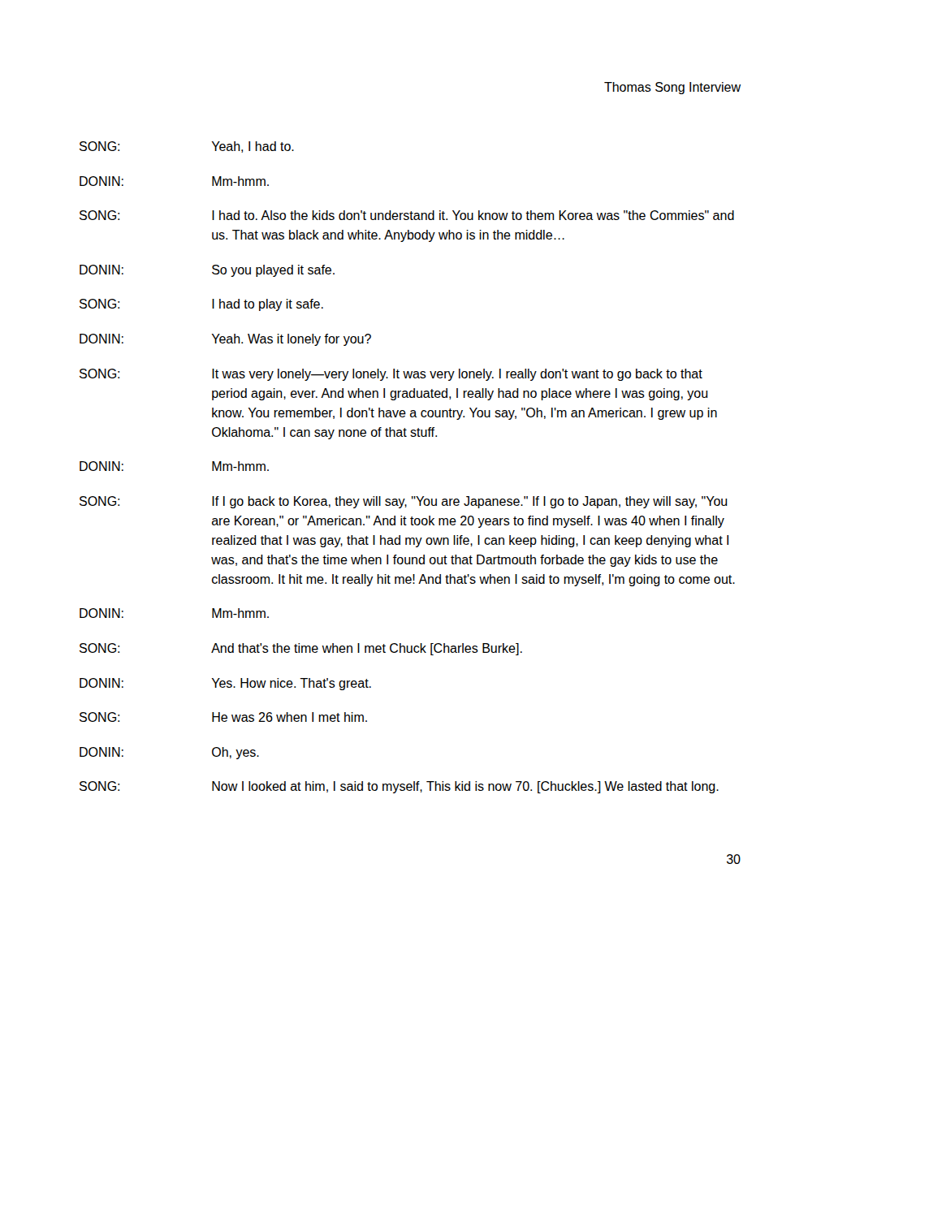Thomas Song Interview
| SONG: | Yeah, I had to. |
| DONIN: | Mm-hmm. |
| SONG: | I had to. Also the kids don't understand it. You know to them Korea was "the Commies" and us. That was black and white. Anybody who is in the middle… |
| DONIN: | So you played it safe. |
| SONG: | I had to play it safe. |
| DONIN: | Yeah. Was it lonely for you? |
| SONG: | It was very lonely—very lonely. It was very lonely. I really don't want to go back to that period again, ever. And when I graduated, I really had no place where I was going, you know. You remember, I don't have a country. You say, "Oh, I'm an American. I grew up in Oklahoma." I can say none of that stuff. |
| DONIN: | Mm-hmm. |
| SONG: | If I go back to Korea, they will say, "You are Japanese." If I go to Japan, they will say, "You are Korean," or "American." And it took me 20 years to find myself. I was 40 when I finally realized that I was gay, that I had my own life, I can keep hiding, I can keep denying what I was, and that's the time when I found out that Dartmouth forbade the gay kids to use the classroom. It hit me. It really hit me! And that's when I said to myself, I'm going to come out. |
| DONIN: | Mm-hmm. |
| SONG: | And that's the time when I met Chuck [Charles Burke]. |
| DONIN: | Yes. How nice. That's great. |
| SONG: | He was 26 when I met him. |
| DONIN: | Oh, yes. |
| SONG: | Now I looked at him, I said to myself, This kid is now 70. [Chuckles.] We lasted that long. |
30